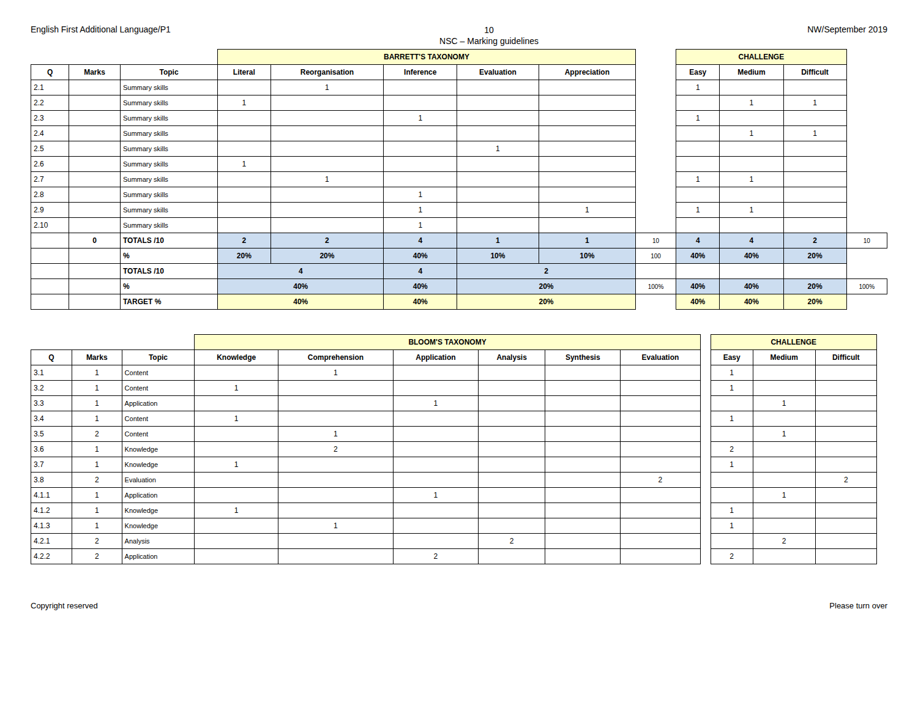English First Additional Language/P1
10
NSC – Marking guidelines
NW/September 2019
| | | | BARRETT'S TAXONOMY | | CHALLENGE | |
| Q | Marks | Topic | Literal | Reorganisation | Inference | Evaluation | Appreciation | | Easy | Medium | Difficult | |
| 2.1 | | Summary skills | | 1 | | | | | 1 | | | |
| 2.2 | | Summary skills | 1 | | | | | | | 1 | 1 | |
| 2.3 | | Summary skills | | | 1 | | | | 1 | | | |
| 2.4 | | Summary skills | | | | | | | | 1 | 1 | |
| 2.5 | | Summary skills | | | | 1 | | | | | | |
| 2.6 | | Summary skills | 1 | | | | | | | | | |
| 2.7 | | Summary skills | | 1 | | | | | 1 | 1 | | |
| 2.8 | | Summary skills | | | 1 | | | | | | | |
| 2.9 | | Summary skills | | | 1 | | 1 | | 1 | 1 | | |
| 2.10 | | Summary skills | | | 1 | | | | | | | |
| | 0 | TOTALS /10 | 2 | 2 | 4 | 1 | 1 | 10 | 4 | 4 | 2 | 10 |
| | | % | 20% | 20% | 40% | 10% | 10% | 100 | 40% | 40% | 20% | |
| | | TOTALS /10 | 4 | 4 | 2 | | | | | |
| | | % | 40% | 40% | 20% | 100% | 40% | 40% | 20% | 100% |
| | | TARGET % | 40% | 40% | 20% | | 40% | 40% | 20% | |
| | | | BLOOM'S TAXONOMY | | CHALLENGE | |
| Q | Marks | Topic | Knowledge | Comprehension | Application | Analysis | Synthesis | Evaluation | | Easy | Medium | Difficult | |
| 3.1 | 1 | Content | | 1 | | | | | | 1 | | | |
| 3.2 | 1 | Content | 1 | | | | | | | 1 | | | |
| 3.3 | 1 | Application | | | 1 | | | | | | 1 | | |
| 3.4 | 1 | Content | 1 | | | | | | | 1 | | | |
| 3.5 | 2 | Content | | 1 | | | | | | | 1 | | |
| 3.6 | 1 | Knowledge | | 2 | | | | | | 2 | | | |
| 3.7 | 1 | Knowledge | 1 | | | | | | | 1 | | | |
| 3.8 | 2 | Evaluation | | | | | | 2 | | | | 2 | |
| 4.1.1 | 1 | Application | | | 1 | | | | | | 1 | | |
| 4.1.2 | 1 | Knowledge | 1 | | | | | | | 1 | | | |
| 4.1.3 | 1 | Knowledge | | 1 | | | | | | 1 | | | |
| 4.2.1 | 2 | Analysis | | | | 2 | | | | | 2 | | |
| 4.2.2 | 2 | Application | | | 2 | | | | | 2 | | | |
Copyright reserved
Please turn over